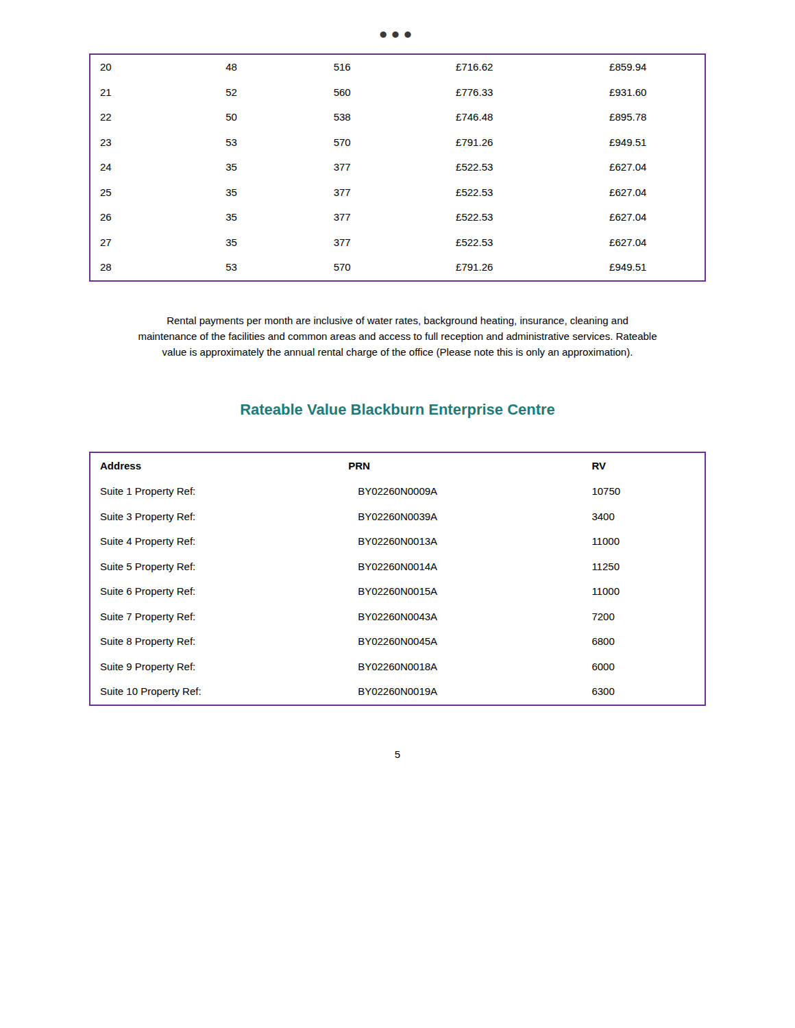•••
| 20 | 48 | 516 | £716.62 | £859.94 |
| 21 | 52 | 560 | £776.33 | £931.60 |
| 22 | 50 | 538 | £746.48 | £895.78 |
| 23 | 53 | 570 | £791.26 | £949.51 |
| 24 | 35 | 377 | £522.53 | £627.04 |
| 25 | 35 | 377 | £522.53 | £627.04 |
| 26 | 35 | 377 | £522.53 | £627.04 |
| 27 | 35 | 377 | £522.53 | £627.04 |
| 28 | 53 | 570 | £791.26 | £949.51 |
Rental payments per month are inclusive of water rates, background heating, insurance, cleaning and maintenance of the facilities and common areas and access to full reception and administrative services. Rateable value is approximately the annual rental charge of the office (Please note this is only an approximation).
Rateable Value Blackburn Enterprise Centre
| Address | PRN | RV |
| --- | --- | --- |
| Suite 1 Property Ref: | BY02260N0009A | 10750 |
| Suite 3 Property Ref: | BY02260N0039A | 3400 |
| Suite 4 Property Ref: | BY02260N0013A | 11000 |
| Suite 5 Property Ref: | BY02260N0014A | 11250 |
| Suite 6 Property Ref: | BY02260N0015A | 11000 |
| Suite 7 Property Ref: | BY02260N0043A | 7200 |
| Suite 8 Property Ref: | BY02260N0045A | 6800 |
| Suite 9 Property Ref: | BY02260N0018A | 6000 |
| Suite 10 Property Ref: | BY02260N0019A | 6300 |
5